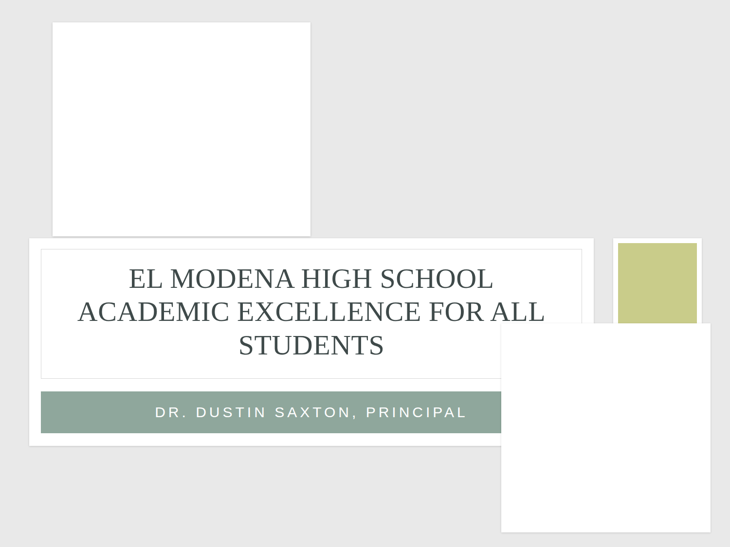El Modena High School
Academic Excellence for All Students
Dr. Dustin Saxton, Principal